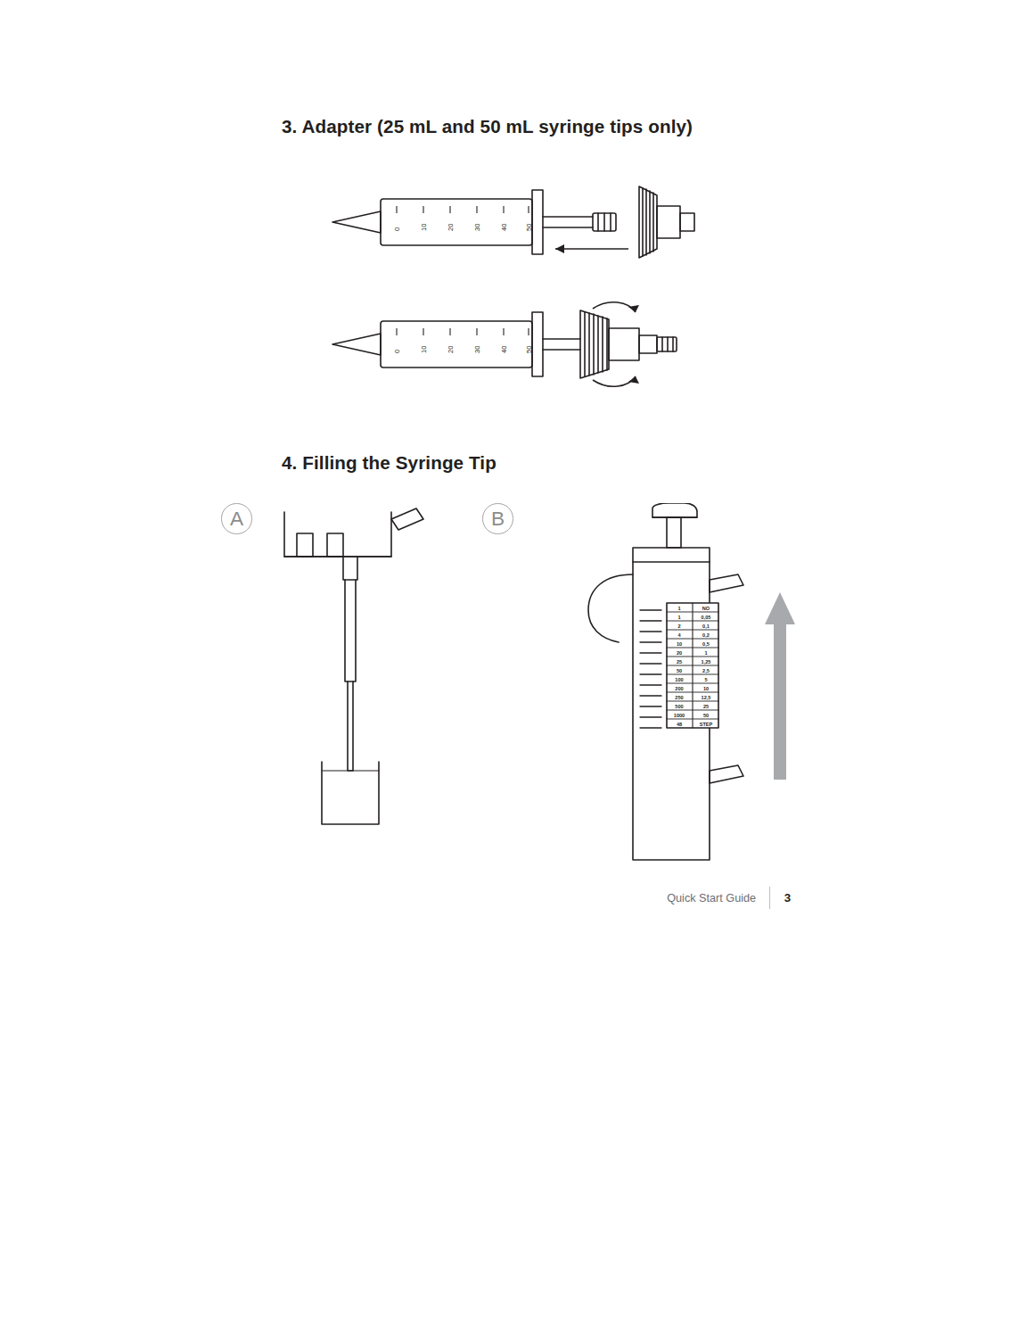3. Adapter (25 mL and 50 mL syringe tips only)
0 10 20 30 40 50 0 10 20 30 40 50
4. Filling the Syringe Tip
A
B
1NO 10,05 20,1 40,2 100,5 201 251,25 502,5 1005 20010 25012,5 50025 100050 48STEP
Quick Start Guide 3